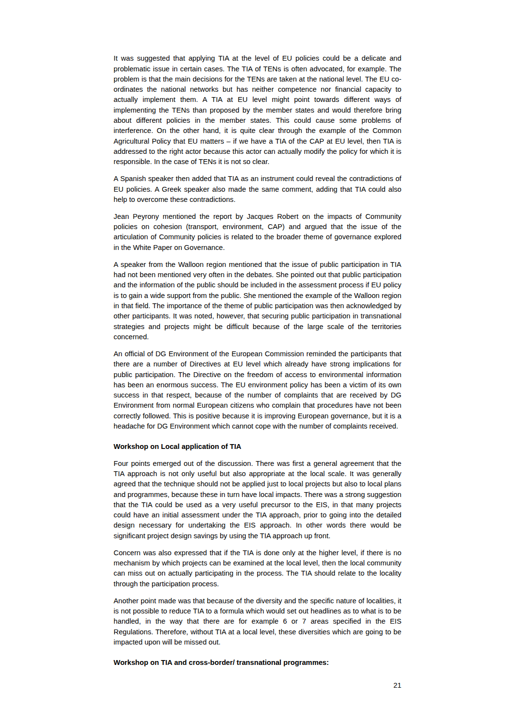It was suggested that applying TIA at the level of EU policies could be a delicate and problematic issue in certain cases. The TIA of TENs is often advocated, for example. The problem is that the main decisions for the TENs are taken at the national level. The EU co-ordinates the national networks but has neither competence nor financial capacity to actually implement them. A TIA at EU level might point towards different ways of implementing the TENs than proposed by the member states and would therefore bring about different policies in the member states. This could cause some problems of interference. On the other hand, it is quite clear through the example of the Common Agricultural Policy that EU matters – if we have a TIA of the CAP at EU level, then TIA is addressed to the right actor because this actor can actually modify the policy for which it is responsible. In the case of TENs it is not so clear.
A Spanish speaker then added that TIA as an instrument could reveal the contradictions of EU policies. A Greek speaker also made the same comment, adding that TIA could also help to overcome these contradictions.
Jean Peyrony mentioned the report by Jacques Robert on the impacts of Community policies on cohesion (transport, environment, CAP) and argued that the issue of the articulation of Community policies is related to the broader theme of governance explored in the White Paper on Governance.
A speaker from the Walloon region mentioned that the issue of public participation in TIA had not been mentioned very often in the debates. She pointed out that public participation and the information of the public should be included in the assessment process if EU policy is to gain a wide support from the public. She mentioned the example of the Walloon region in that field. The importance of the theme of public participation was then acknowledged by other participants. It was noted, however, that securing public participation in transnational strategies and projects might be difficult because of the large scale of the territories concerned.
An official of DG Environment of the European Commission reminded the participants that there are a number of Directives at EU level which already have strong implications for public participation. The Directive on the freedom of access to environmental information has been an enormous success. The EU environment policy has been a victim of its own success in that respect, because of the number of complaints that are received by DG Environment from normal European citizens who complain that procedures have not been correctly followed. This is positive because it is improving European governance, but it is a headache for DG Environment which cannot cope with the number of complaints received.
Workshop on Local application of TIA
Four points emerged out of the discussion. There was first a general agreement that the TIA approach is not only useful but also appropriate at the local scale. It was generally agreed that the technique should not be applied just to local projects but also to local plans and programmes, because these in turn have local impacts. There was a strong suggestion that the TIA could be used as a very useful precursor to the EIS, in that many projects could have an initial assessment under the TIA approach, prior to going into the detailed design necessary for undertaking the EIS approach. In other words there would be significant project design savings by using the TIA approach up front.
Concern was also expressed that if the TIA is done only at the higher level, if there is no mechanism by which projects can be examined at the local level, then the local community can miss out on actually participating in the process. The TIA should relate to the locality through the participation process.
Another point made was that because of the diversity and the specific nature of localities, it is not possible to reduce TIA to a formula which would set out headlines as to what is to be handled, in the way that there are for example 6 or 7 areas specified in the EIS Regulations. Therefore, without TIA at a local level, these diversities which are going to be impacted upon will be missed out.
Workshop on TIA and cross-border/ transnational programmes:
21